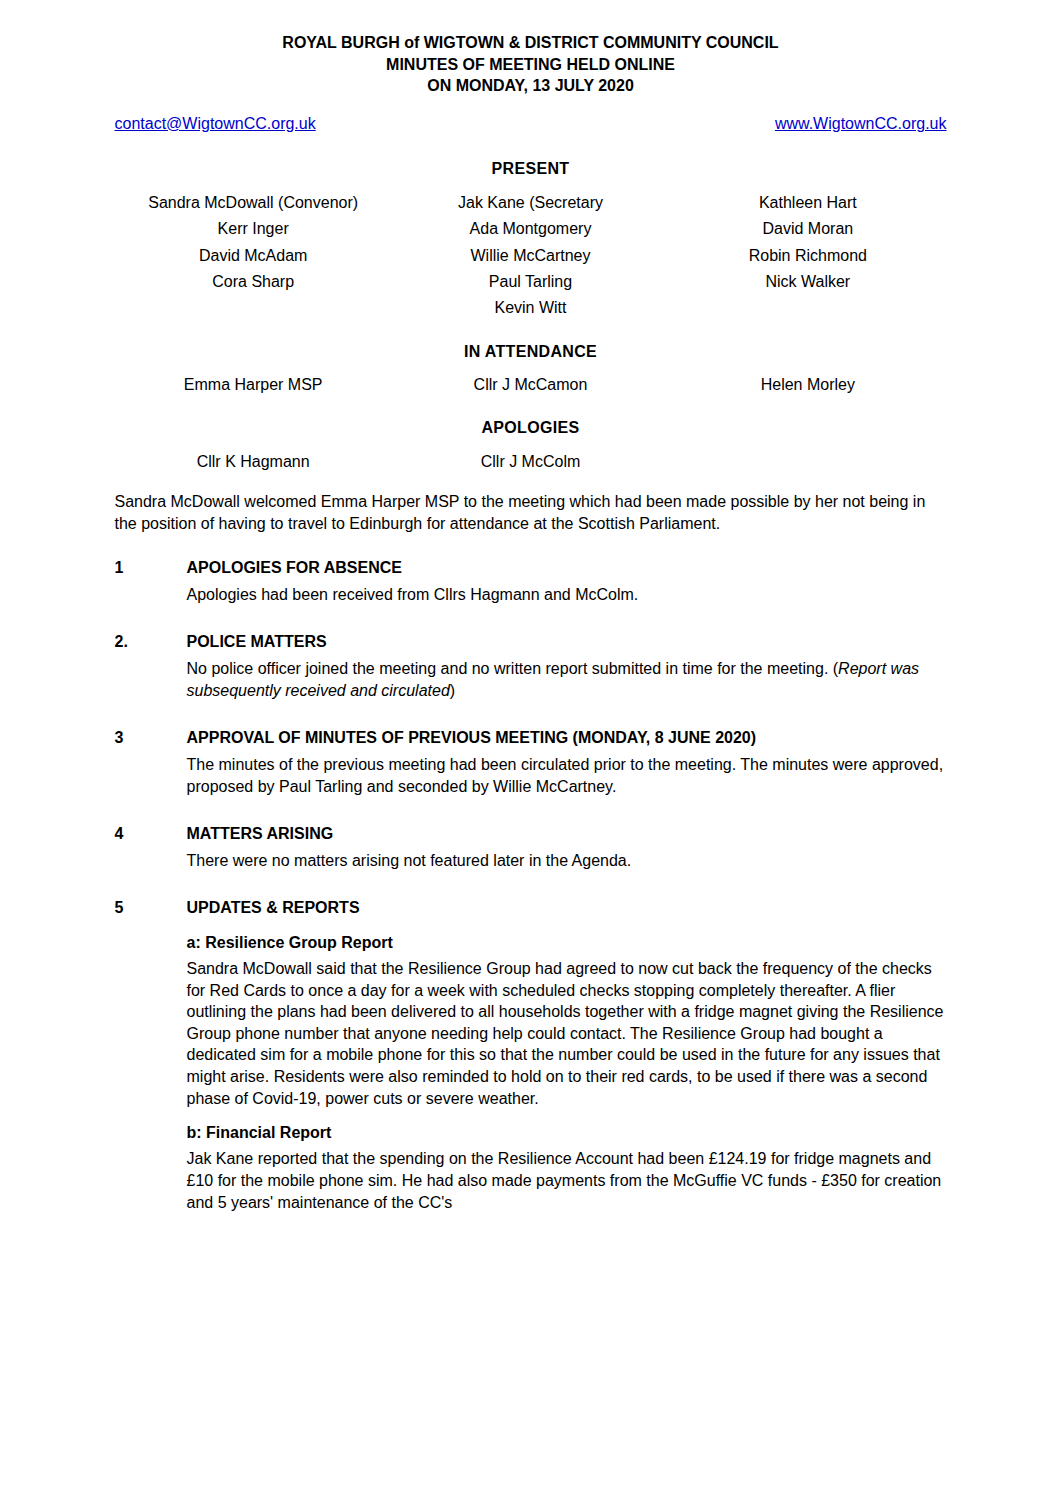ROYAL BURGH of WIGTOWN & DISTRICT COMMUNITY COUNCIL
MINUTES OF MEETING HELD ONLINE
ON MONDAY, 13 JULY 2020
contact@WigtownCC.org.uk www.WigtownCC.org.uk
PRESENT
| Sandra McDowall (Convenor) | Jak Kane (Secretary | Kathleen Hart |
| Kerr Inger | Ada Montgomery | David Moran |
| David McAdam | Willie McCartney | Robin Richmond |
| Cora Sharp | Paul Tarling | Nick Walker |
| | Kevin Witt | |
IN ATTENDANCE
| Emma Harper MSP | Cllr J McCamon | Helen Morley |
APOLOGIES
| Cllr K Hagmann | Cllr J McColm | |
Sandra McDowall welcomed Emma Harper MSP to the meeting which had been made possible by her not being in the position of having to travel to Edinburgh for attendance at the Scottish Parliament.
1
Apologies for Absence
Apologies had been received from Cllrs Hagmann and McColm.
2.
Police Matters
No police officer joined the meeting and no written report submitted in time for the meeting. (Report was subsequently received and circulated)
3
Approval of Minutes of Previous Meeting (Monday, 8 June 2020)
The minutes of the previous meeting had been circulated prior to the meeting. The minutes were approved, proposed by Paul Tarling and seconded by Willie McCartney.
4
Matters Arising
There were no matters arising not featured later in the Agenda.
5
Updates & Reports
a: Resilience Group Report
Sandra McDowall said that the Resilience Group had agreed to now cut back the frequency of the checks for Red Cards to once a day for a week with scheduled checks stopping completely thereafter. A flier outlining the plans had been delivered to all households together with a fridge magnet giving the Resilience Group phone number that anyone needing help could contact. The Resilience Group had bought a dedicated sim for a mobile phone for this so that the number could be used in the future for any issues that might arise. Residents were also reminded to hold on to their red cards, to be used if there was a second phase of Covid-19, power cuts or severe weather.
b: Financial Report
Jak Kane reported that the spending on the Resilience Account had been £124.19 for fridge magnets and £10 for the mobile phone sim. He had also made payments from the McGuffie VC funds - £350 for creation and 5 years' maintenance of the CC's